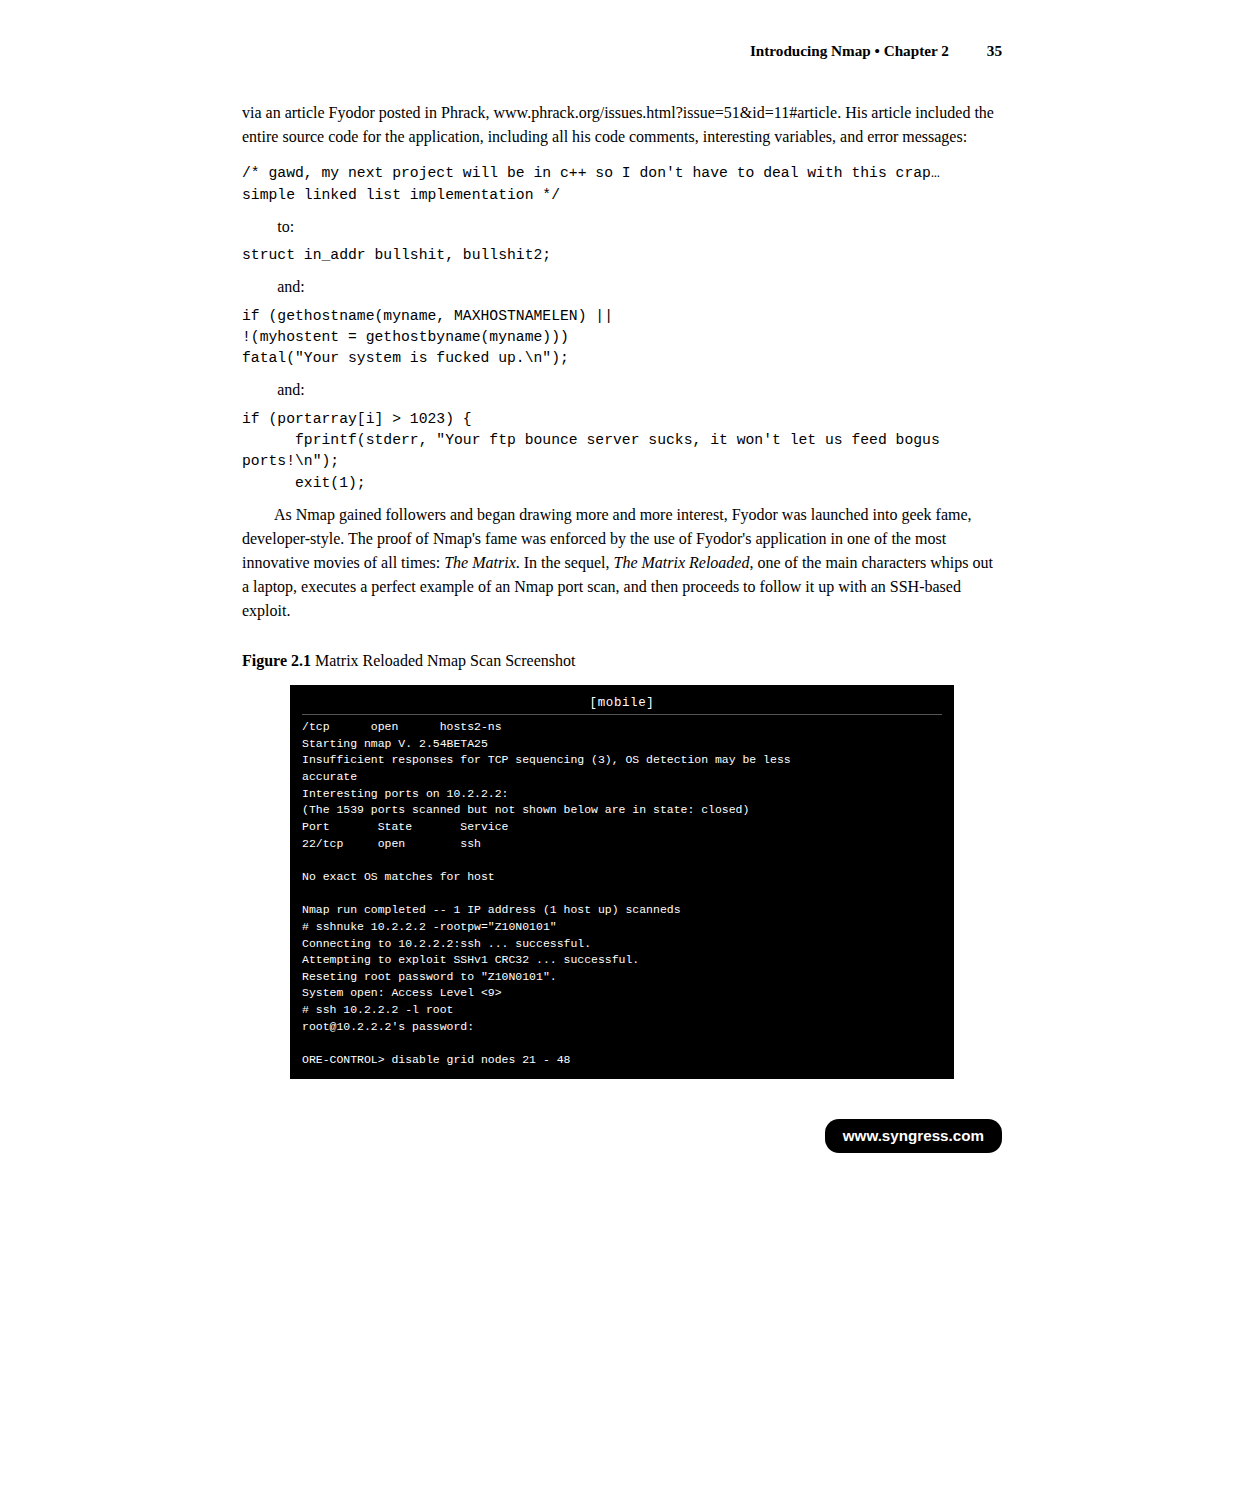Introducing Nmap • Chapter 235
via an article Fyodor posted in Phrack, www.phrack.org/issues.html?issue=51&id=11#article. His article included the entire source code for the application, including all his code comments, interesting variables, and error messages:
/* gawd, my next project will be in c++ so I don't have to deal with this crap…
simple linked list implementation */
to:
struct in_addr bullshit, bullshit2;
and:
if (gethostname(myname, MAXHOSTNAMELEN) ||
!(myhostent = gethostbyname(myname)))
fatal("Your system is fucked up.\n");
and:
if (portarray[i] > 1023) {
      fprintf(stderr, "Your ftp bounce server sucks, it won't let us feed bogus
ports!\n");
      exit(1);
As Nmap gained followers and began drawing more and more interest, Fyodor was launched into geek fame, developer-style. The proof of Nmap's fame was enforced by the use of Fyodor's application in one of the most innovative movies of all times: The Matrix. In the sequel, The Matrix Reloaded, one of the main characters whips out a laptop, executes a perfect example of an Nmap port scan, and then proceeds to follow it up with an SSH-based exploit.
Figure 2.1 Matrix Reloaded Nmap Scan Screenshot
[mobile]
/tcp      open      hosts2-ns
Starting nmap V. 2.54BETA25
Insufficient responses for TCP sequencing (3), OS detection may be less
accurate
Interesting ports on 10.2.2.2:
(The 1539 ports scanned but not shown below are in state: closed)
Port       State       Service
22/tcp     open        ssh

No exact OS matches for host

Nmap run completed -- 1 IP address (1 host up) scanneds
# sshnuke 10.2.2.2 -rootpw="Z10N0101"
Connecting to 10.2.2.2:ssh ... successful.
Attempting to exploit SSHv1 CRC32 ... successful.
Reseting root password to "Z10N0101".
System open: Access Level <9>
# ssh 10.2.2.2 -l root
root@10.2.2.2's password:

ORE-CONTROL> disable grid nodes 21 - 48
www.syngress.com